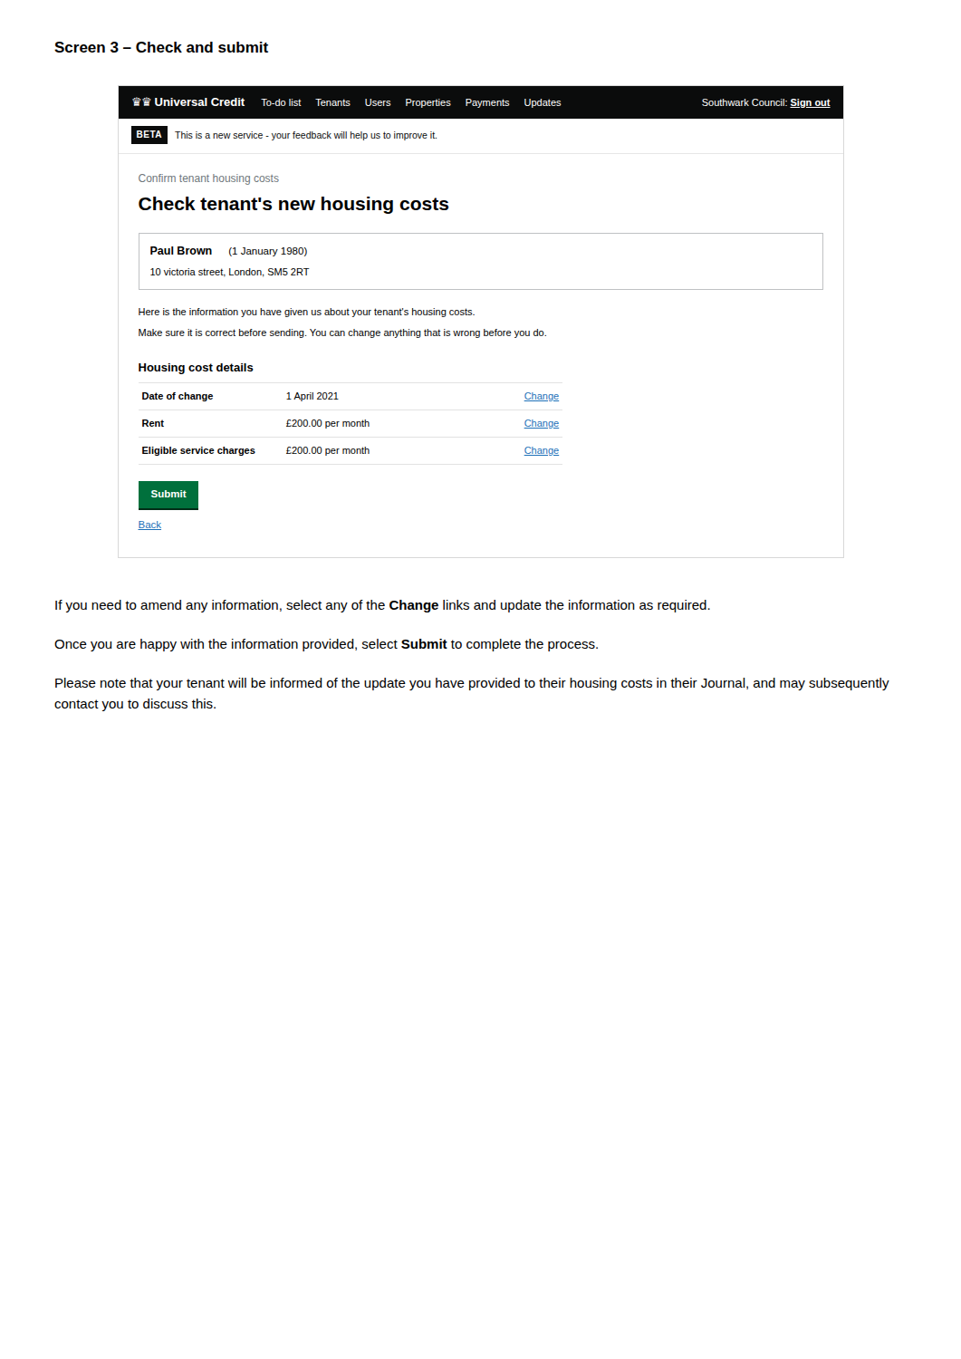Screen 3 – Check and submit
♛♛ Universal Credit To-do list Tenants Users Properties Payments Updates Southwark Council: Sign out
BETA This is a new service - your feedback will help us to improve it.
Confirm tenant housing costs
Check tenant's new housing costs
Paul Brown(1 January 1980)
10 victoria street, London, SM5 2RT
Here is the information you have given us about your tenant's housing costs.
Make sure it is correct before sending. You can change anything that is wrong before you do.
Housing cost details
| Date of change | 1 April 2021 | Change |
| Rent | £200.00 per month | Change |
| Eligible service charges | £200.00 per month | Change |
Submit Back
If you need to amend any information, select any of the Change links and update the information as required.
Once you are happy with the information provided, select Submit to complete the process.
Please note that your tenant will be informed of the update you have provided to their housing costs in their Journal, and may subsequently contact you to discuss this.